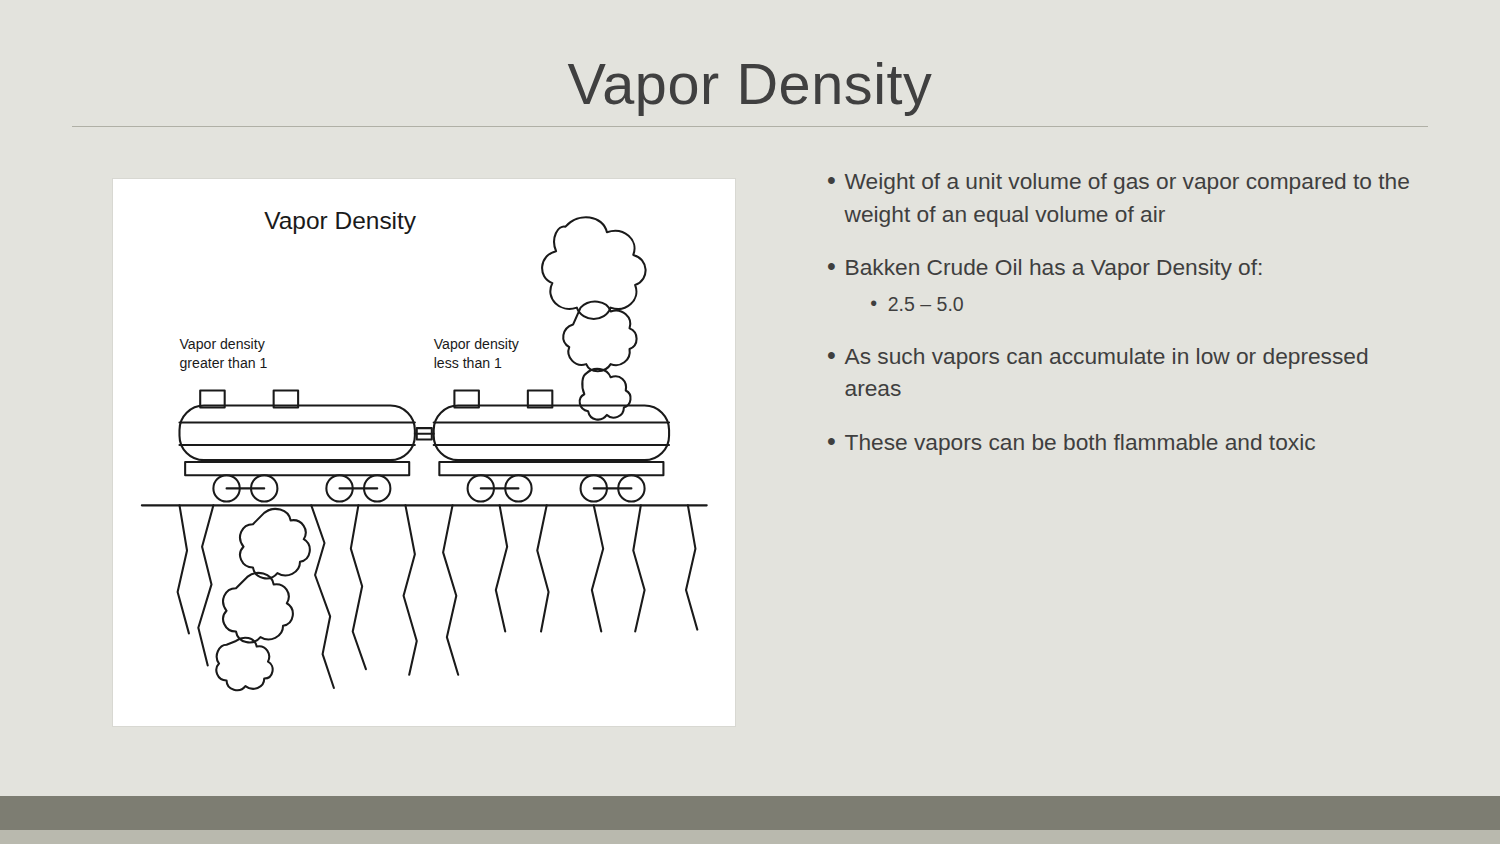Vapor Density
Vapor Density diagram Two railroad tank cars on a track. Vapor from the left car, with vapor density greater than 1, sinks into cracks in the ground. Vapor from the right car, with vapor density less than 1, rises into the air. Vapor Density Vapor density greater than 1 Vapor density less than 1
Weight of a unit volume of gas or vapor compared to the weight of an equal volume of air
Bakken Crude Oil has a Vapor Density of:
2.5 – 5.0
As such vapors can accumulate in low or depressed areas
These vapors can be both flammable and toxic